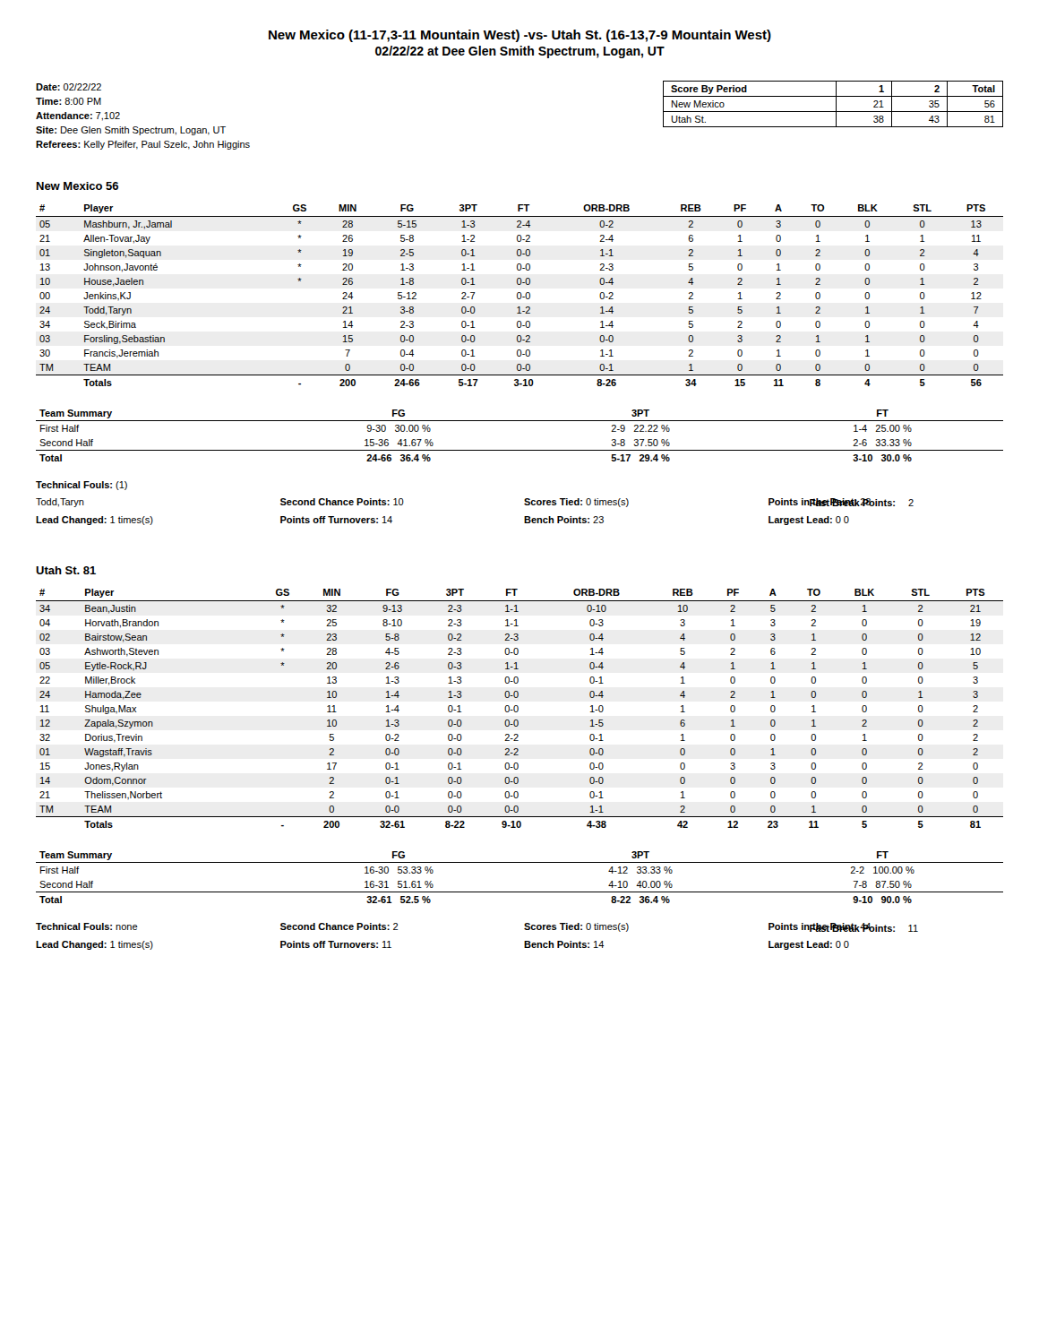New Mexico (11-17,3-11 Mountain West) -vs- Utah St. (16-13,7-9 Mountain West)
02/22/22 at Dee Glen Smith Spectrum, Logan, UT
Date: 02/22/22
Time: 8:00 PM
Attendance: 7,102
Site: Dee Glen Smith Spectrum, Logan, UT
Referees: Kelly Pfeifer, Paul Szelc, John Higgins
| Score By Period | 1 | 2 | Total |
| --- | --- | --- | --- |
| New Mexico | 21 | 35 | 56 |
| Utah St. | 38 | 43 | 81 |
New Mexico 56
| # | Player | GS | MIN | FG | 3PT | FT | ORB-DRB | REB | PF | A | TO | BLK | STL | PTS |
| --- | --- | --- | --- | --- | --- | --- | --- | --- | --- | --- | --- | --- | --- | --- |
| 05 | Mashburn, Jr.,Jamal | * | 28 | 5-15 | 1-3 | 2-4 | 0-2 | 2 | 0 | 3 | 0 | 0 | 0 | 13 |
| 21 | Allen-Tovar,Jay | * | 26 | 5-8 | 1-2 | 0-2 | 2-4 | 6 | 1 | 0 | 1 | 1 | 1 | 11 |
| 01 | Singleton,Saquan | * | 19 | 2-5 | 0-1 | 0-0 | 1-1 | 2 | 1 | 0 | 2 | 0 | 2 | 4 |
| 13 | Johnson,Javonté | * | 20 | 1-3 | 1-1 | 0-0 | 2-3 | 5 | 0 | 1 | 0 | 0 | 0 | 3 |
| 10 | House,Jaelen | * | 26 | 1-8 | 0-1 | 0-0 | 0-4 | 4 | 2 | 1 | 2 | 0 | 1 | 2 |
| 00 | Jenkins,KJ | | 24 | 5-12 | 2-7 | 0-0 | 0-2 | 2 | 1 | 2 | 0 | 0 | 0 | 12 |
| 24 | Todd,Taryn | | 21 | 3-8 | 0-0 | 1-2 | 1-4 | 5 | 5 | 1 | 2 | 1 | 1 | 7 |
| 34 | Seck,Birima | | 14 | 2-3 | 0-1 | 0-0 | 1-4 | 5 | 2 | 0 | 0 | 0 | 0 | 4 |
| 03 | Forsling,Sebastian | | 15 | 0-0 | 0-0 | 0-2 | 0-0 | 0 | 3 | 2 | 1 | 1 | 0 | 0 |
| 30 | Francis,Jeremiah | | 7 | 0-4 | 0-1 | 0-0 | 1-1 | 2 | 0 | 1 | 0 | 1 | 0 | 0 |
| TM | TEAM | | 0 | 0-0 | 0-0 | 0-0 | 0-1 | 1 | 0 | 0 | 0 | 0 | 0 | 0 |
| | Totals | - | 200 | 24-66 | 5-17 | 3-10 | 8-26 | 34 | 15 | 11 | 8 | 4 | 5 | 56 |
| Team Summary | FG | 3PT | FT |
| --- | --- | --- | --- |
| First Half | 9-30 30.00 % | 2-9 22.22 % | 1-4 25.00 % |
| Second Half | 15-36 41.67 % | 3-8 37.50 % | 2-6 33.33 % |
| Total | 24-66 36.4 % | 5-17 29.4 % | 3-10 30.0 % |
Technical Fouls: (1)
Todd,Taryn
Second Chance Points: 10
Scores Tied: 0 times(s)
Points in the Paint: 28
Lead Changed: 1 times(s)
Points off Turnovers: 14
Bench Points: 23
Largest Lead: 0 0
Fast Break Points: 2
Utah St. 81
| # | Player | GS | MIN | FG | 3PT | FT | ORB-DRB | REB | PF | A | TO | BLK | STL | PTS |
| --- | --- | --- | --- | --- | --- | --- | --- | --- | --- | --- | --- | --- | --- | --- |
| 34 | Bean,Justin | * | 32 | 9-13 | 2-3 | 1-1 | 0-10 | 10 | 2 | 5 | 2 | 1 | 2 | 21 |
| 04 | Horvath,Brandon | * | 25 | 8-10 | 2-3 | 1-1 | 0-3 | 3 | 1 | 3 | 2 | 0 | 0 | 19 |
| 02 | Bairstow,Sean | * | 23 | 5-8 | 0-2 | 2-3 | 0-4 | 4 | 0 | 3 | 1 | 0 | 0 | 12 |
| 03 | Ashworth,Steven | * | 28 | 4-5 | 2-3 | 0-0 | 1-4 | 5 | 2 | 6 | 2 | 0 | 0 | 10 |
| 05 | Eytle-Rock,RJ | * | 20 | 2-6 | 0-3 | 1-1 | 0-4 | 4 | 1 | 1 | 1 | 1 | 0 | 5 |
| 22 | Miller,Brock | | 13 | 1-3 | 1-3 | 0-0 | 0-1 | 1 | 0 | 0 | 0 | 0 | 0 | 3 |
| 24 | Hamoda,Zee | | 10 | 1-4 | 1-3 | 0-0 | 0-4 | 4 | 2 | 1 | 0 | 0 | 1 | 3 |
| 11 | Shulga,Max | | 11 | 1-4 | 0-1 | 0-0 | 1-0 | 1 | 0 | 0 | 1 | 0 | 0 | 2 |
| 12 | Zapala,Szymon | | 10 | 1-3 | 0-0 | 0-0 | 1-5 | 6 | 1 | 0 | 1 | 2 | 0 | 2 |
| 32 | Dorius,Trevin | | 5 | 0-2 | 0-0 | 2-2 | 0-1 | 1 | 0 | 0 | 0 | 1 | 0 | 2 |
| 01 | Wagstaff,Travis | | 2 | 0-0 | 0-0 | 2-2 | 0-0 | 0 | 0 | 1 | 0 | 0 | 0 | 2 |
| 15 | Jones,Rylan | | 17 | 0-1 | 0-1 | 0-0 | 0-0 | 0 | 3 | 3 | 0 | 0 | 2 | 0 |
| 14 | Odom,Connor | | 2 | 0-1 | 0-0 | 0-0 | 0-0 | 0 | 0 | 0 | 0 | 0 | 0 | 0 |
| 21 | Thelissen,Norbert | | 2 | 0-1 | 0-0 | 0-0 | 0-1 | 1 | 0 | 0 | 0 | 0 | 0 | 0 |
| TM | TEAM | | 0 | 0-0 | 0-0 | 0-0 | 1-1 | 2 | 0 | 0 | 1 | 0 | 0 | 0 |
| | Totals | - | 200 | 32-61 | 8-22 | 9-10 | 4-38 | 42 | 12 | 23 | 11 | 5 | 5 | 81 |
| Team Summary | FG | 3PT | FT |
| --- | --- | --- | --- |
| First Half | 16-30 53.33 % | 4-12 33.33 % | 2-2 100.00 % |
| Second Half | 16-31 51.61 % | 4-10 40.00 % | 7-8 87.50 % |
| Total | 32-61 52.5 % | 8-22 36.4 % | 9-10 90.0 % |
Technical Fouls: none
Second Chance Points: 2
Scores Tied: 0 times(s)
Points in the Paint: 44
Lead Changed: 1 times(s)
Points off Turnovers: 11
Bench Points: 14
Largest Lead: 0 0
Fast Break Points: 11